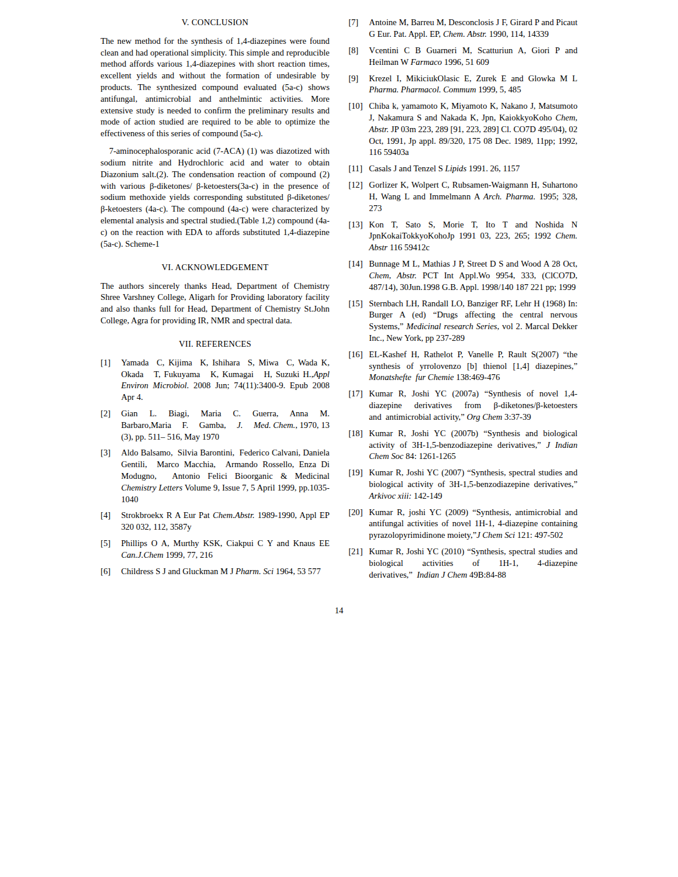V. Conclusion
The new method for the synthesis of 1,4-diazepines were found clean and had operational simplicity. This simple and reproducible method affords various 1,4-diazepines with short reaction times, excellent yields and without the formation of undesirable by products. The synthesized compound evaluated (5a-c) shows antifungal, antimicrobial and anthelmintic activities. More extensive study is needed to confirm the preliminary results and mode of action studied are required to be able to optimize the effectiveness of this series of compound (5a-c).
7-aminocephalosporanic acid (7-ACA) (1) was diazotized with sodium nitrite and Hydrochloric acid and water to obtain Diazonium salt.(2). The condensation reaction of compound (2) with various β-diketones/ β-ketoesters(3a-c) in the presence of sodium methoxide yields corresponding substituted β-diketones/ β-ketoesters (4a-c). The compound (4a-c) were characterized by elemental analysis and spectral studied.(Table 1,2) compound (4a-c) on the reaction with EDA to affords substituted 1,4-diazepine (5a-c). Scheme-1
VI. Acknowledgement
The authors sincerely thanks Head, Department of Chemistry Shree Varshney College, Aligarh for Providing laboratory facility and also thanks full for Head, Department of Chemistry St.John College, Agra for providing IR, NMR and spectral data.
VII. References
Yamada C, Kijima K, Ishihara S, Miwa C, Wada K, Okada T, Fukuyama K, Kumagai H, Suzuki H.,Appl Environ Microbiol. 2008 Jun; 74(11):3400-9. Epub 2008 Apr 4.
Gian L. Biagi, Maria C. Guerra, Anna M. Barbaro,Maria F. Gamba, J. Med. Chem., 1970, 13 (3), pp. 511– 516, May 1970
Aldo Balsamo, Silvia Barontini, Federico Calvani, Daniela Gentili, Marco Macchia, Armando Rossello, Enza Di Modugno, Antonio Felici Bioorganic & Medicinal Chemistry Letters Volume 9, Issue 7, 5 April 1999, pp.1035-1040
Strokbroekx R A Eur Pat Chem.Abstr. 1989-1990, Appl EP 320 032, 112, 3587y
Phillips O A, Murthy KSK, Ciakpui C Y and Knaus EE Can.J.Chem 1999, 77, 216
Childress S J and Gluckman M J Pharm. Sci 1964, 53 577
Antoine M, Barreu M, Desconclosis J F, Girard P and Picaut G Eur. Pat. Appl. EP, Chem. Abstr. 1990, 114, 14339
Vcentini C B Guarneri M, Scatturiun A, Giori P and Heilman W Farmaco 1996, 51 609
Krezel I, MikiciukOlasic E, Zurek E and Glowka M L Pharma. Pharmacol. Commum 1999, 5, 485
Chiba k, yamamoto K, Miyamoto K, Nakano J, Matsumoto J, Nakamura S and Nakada K, Jpn, KaiokkyoKoho Chem, Abstr. JP 03m 223, 289 [91, 223, 289] Cl. CO7D 495/04), 02 Oct, 1991, Jp appl. 89/320, 175 08 Dec. 1989, 11pp; 1992, 116 59403a
Casals J and Tenzel S Lipids 1991. 26, 1157
Gorlizer K, Wolpert C, Rubsamen-Waigmann H, Suhartono H, Wang L and Immelmann A Arch. Pharma. 1995; 328, 273
Kon T, Sato S, Morie T, Ito T and Noshida N JpnKokaiTokkyoKohoJp 1991 03, 223, 265; 1992 Chem. Abstr 116 59412c
Bunnage M L, Mathias J P, Street D S and Wood A 28 Oct, Chem, Abstr. PCT Int Appl.Wo 9954, 333, (ClCO7D, 487/14), 30Jun.1998 G.B. Appl. 1998/140 187 221 pp; 1999
Sternbach LH, Randall LO, Banziger RF, Lehr H (1968) In: Burger A (ed) “Drugs affecting the central nervous Systems,” Medicinal research Series, vol 2. Marcal Dekker Inc., New York, pp 237-289
EL-Kashef H, Rathelot P, Vanelle P, Rault S(2007) “the synthesis of yrrolovenzo [b] thienol [1,4] diazepines,” Monatshefte fur Chemie 138:469-476
Kumar R, Joshi YC (2007a) “Synthesis of novel 1,4-diazepine derivatives from β-diketones/β-ketoesters and antimicrobial activity,” Org Chem 3:37-39
Kumar R, Joshi YC (2007b) “Synthesis and biological activity of 3H-1,5-benzodiazepine derivatives,” J Indian Chem Soc 84: 1261-1265
Kumar R, Joshi YC (2007) “Synthesis, spectral studies and biological activity of 3H-1,5-benzodiazepine derivatives,” Arkivoc xiii: 142-149
Kumar R, joshi YC (2009) “Synthesis, antimicrobial and antifungal activities of novel 1H-1, 4-diazepine containing pyrazolopyrimidinone moiety,”J Chem Sci 121: 497-502
Kumar R, Joshi YC (2010) “Synthesis, spectral studies and biological activities of 1H-1, 4-diazepine derivatives,” Indian J Chem 49B:84-88
14